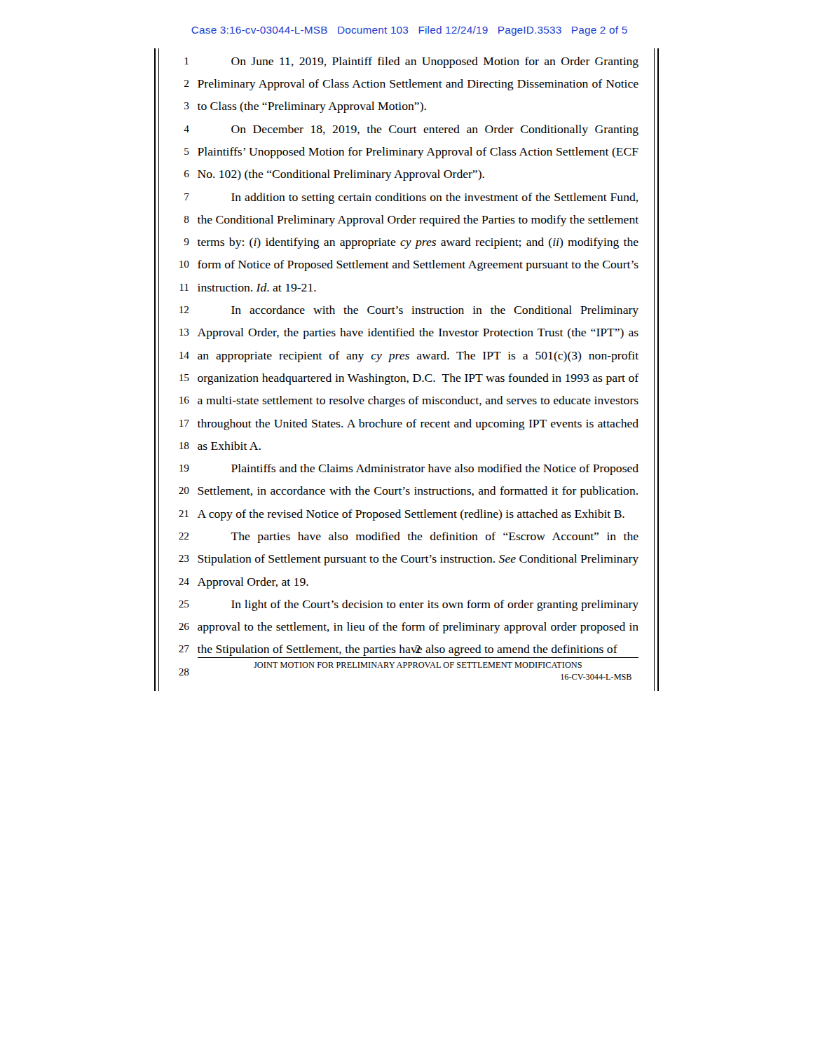Case 3:16-cv-03044-L-MSB Document 103 Filed 12/24/19 PageID.3533 Page 2 of 5
1
2
3
4
5
6
7
8
9
10
11
12
13
14
15
16
17
18
19
20
21
22
23
24
25
26
27
28
On June 11, 2019, Plaintiff filed an Unopposed Motion for an Order Granting Preliminary Approval of Class Action Settlement and Directing Dissemination of Notice to Class (the “Preliminary Approval Motion”).
On December 18, 2019, the Court entered an Order Conditionally Granting Plaintiffs’ Unopposed Motion for Preliminary Approval of Class Action Settlement (ECF No. 102) (the “Conditional Preliminary Approval Order”).
In addition to setting certain conditions on the investment of the Settlement Fund, the Conditional Preliminary Approval Order required the Parties to modify the settlement terms by: (i) identifying an appropriate cy pres award recipient; and (ii) modifying the form of Notice of Proposed Settlement and Settlement Agreement pursuant to the Court’s instruction. Id. at 19-21.
In accordance with the Court’s instruction in the Conditional Preliminary Approval Order, the parties have identified the Investor Protection Trust (the “IPT”) as an appropriate recipient of any cy pres award. The IPT is a 501(c)(3) non-profit organization headquartered in Washington, D.C. The IPT was founded in 1993 as part of a multi-state settlement to resolve charges of misconduct, and serves to educate investors throughout the United States. A brochure of recent and upcoming IPT events is attached as Exhibit A.
Plaintiffs and the Claims Administrator have also modified the Notice of Proposed Settlement, in accordance with the Court’s instructions, and formatted it for publication. A copy of the revised Notice of Proposed Settlement (redline) is attached as Exhibit B.
The parties have also modified the definition of “Escrow Account” in the Stipulation of Settlement pursuant to the Court’s instruction. See Conditional Preliminary Approval Order, at 19.
In light of the Court’s decision to enter its own form of order granting preliminary approval to the settlement, in lieu of the form of preliminary approval order proposed in the Stipulation of Settlement, the parties have also agreed to amend the definitions of
2
JOINT MOTION FOR PRELIMINARY APPROVAL OF SETTLEMENT MODIFICATIONS
16-CV-3044-L-MSB